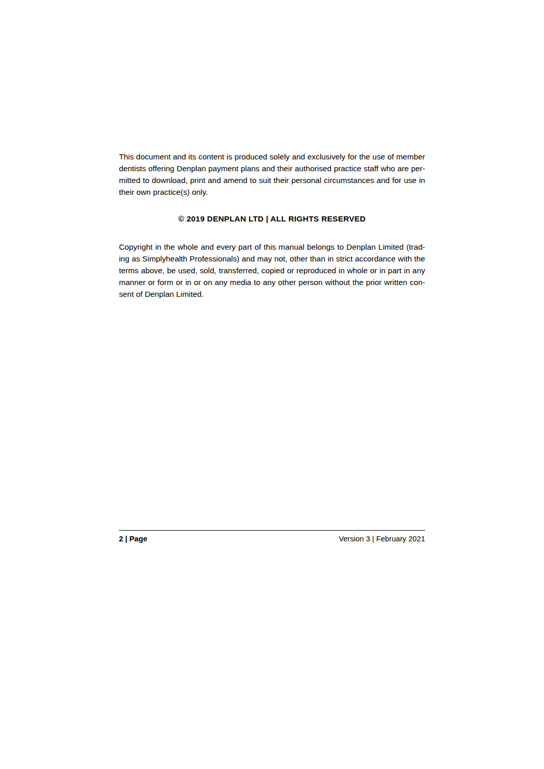This document and its content is produced solely and exclusively for the use of member dentists offering Denplan payment plans and their authorised practice staff who are permitted to download, print and amend to suit their personal circumstances and for use in their own practice(s) only.
© 2019 DENPLAN LTD | ALL RIGHTS RESERVED
Copyright in the whole and every part of this manual belongs to Denplan Limited (trading as Simplyhealth Professionals) and may not, other than in strict accordance with the terms above, be used, sold, transferred, copied or reproduced in whole or in part in any manner or form or in or on any media to any other person without the prior written consent of Denplan Limited.
2 | Page Version 3 | February 2021